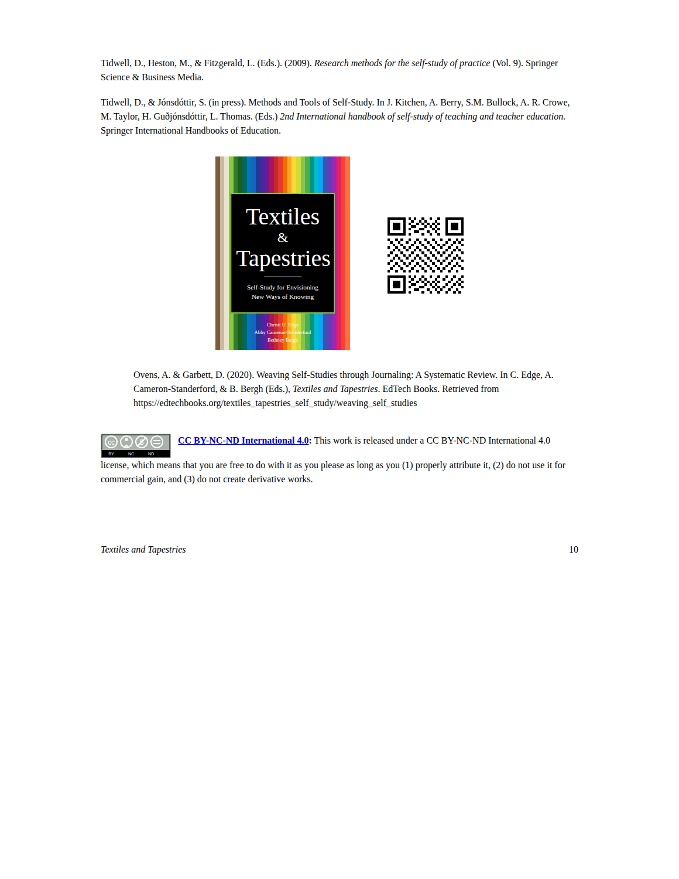Tidwell, D., Heston, M., & Fitzgerald, L. (Eds.). (2009). Research methods for the self-study of practice (Vol. 9). Springer Science & Business Media.
Tidwell, D., & Jónsdóttir, S. (in press). Methods and Tools of Self-Study. In J. Kitchen, A. Berry, S.M. Bullock, A. R. Crowe, M. Taylor, H. Guðjónsdóttir, L. Thomas. (Eds.) 2nd International handbook of self-study of teaching and teacher education. Springer International Handbooks of Education.
Textiles&Tapestries
Self-Study for Envisioning
New Ways of Knowing
Christi U. Edge
Abby Cameron-Standerford
Bethney Bergh
Ovens, A. & Garbett, D. (2020). Weaving Self-Studies through Journaling: A Systematic Review. In C. Edge, A. Cameron-Standerford, & B. Bergh (Eds.), Textiles and Tapestries. EdTech Books. Retrieved from https://edtechbooks.org/textiles_tapestries_self_study/weaving_self_studies
cc $ BY NC ND CC BY-NC-ND International 4.0: This work is released under a CC BY-NC-ND International 4.0 license, which means that you are free to do with it as you please as long as you (1) properly attribute it, (2) do not use it for commercial gain, and (3) do not create derivative works.
Textiles and Tapestries 10